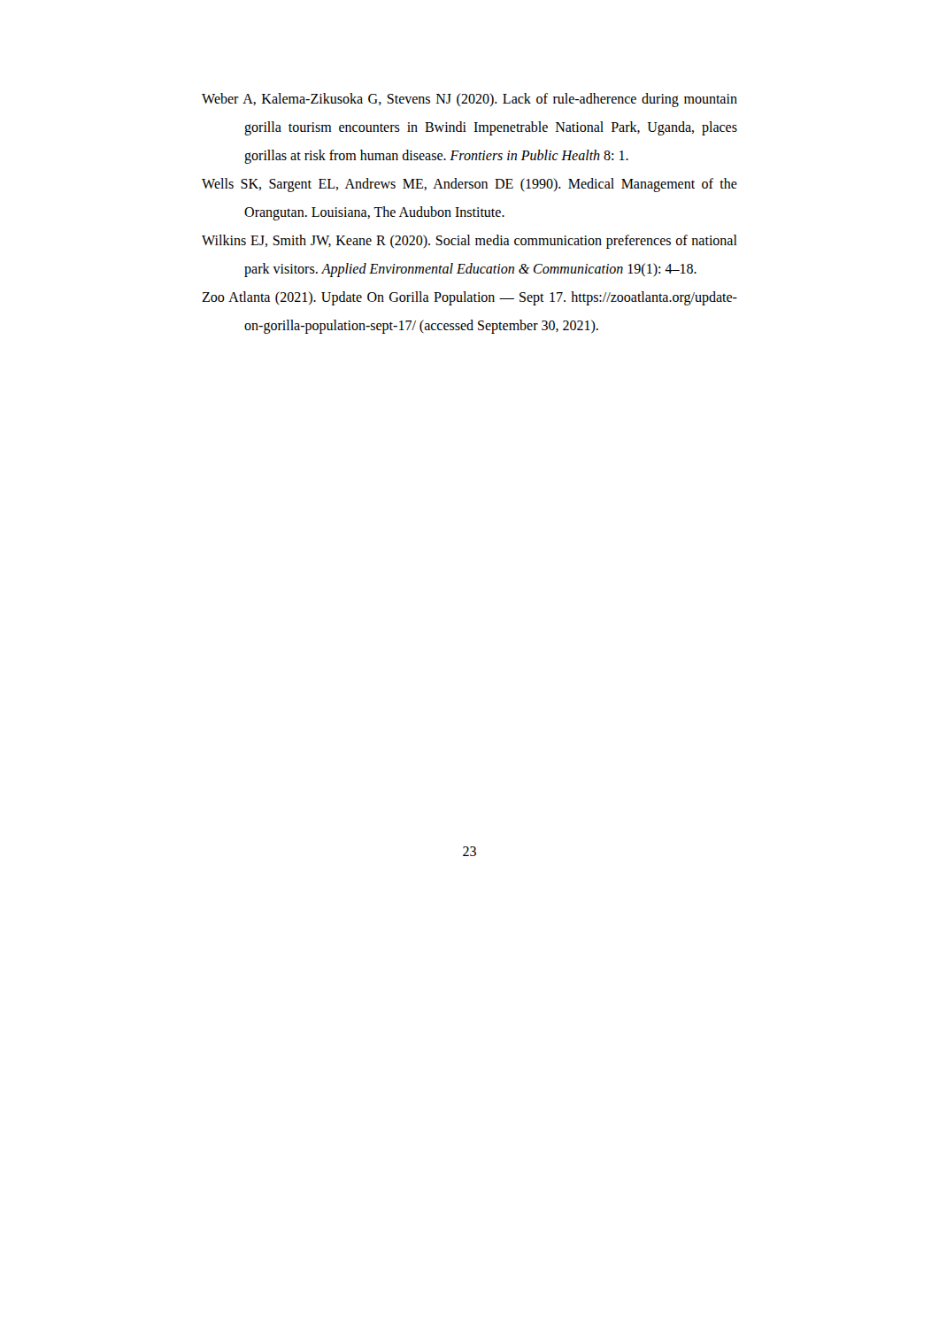Weber A, Kalema-Zikusoka G, Stevens NJ (2020). Lack of rule-adherence during mountain gorilla tourism encounters in Bwindi Impenetrable National Park, Uganda, places gorillas at risk from human disease. Frontiers in Public Health 8: 1.
Wells SK, Sargent EL, Andrews ME, Anderson DE (1990). Medical Management of the Orangutan. Louisiana, The Audubon Institute.
Wilkins EJ, Smith JW, Keane R (2020). Social media communication preferences of national park visitors. Applied Environmental Education & Communication 19(1): 4–18.
Zoo Atlanta (2021). Update On Gorilla Population — Sept 17. https://zooatlanta.org/update-on-gorilla-population-sept-17/ (accessed September 30, 2021).
23